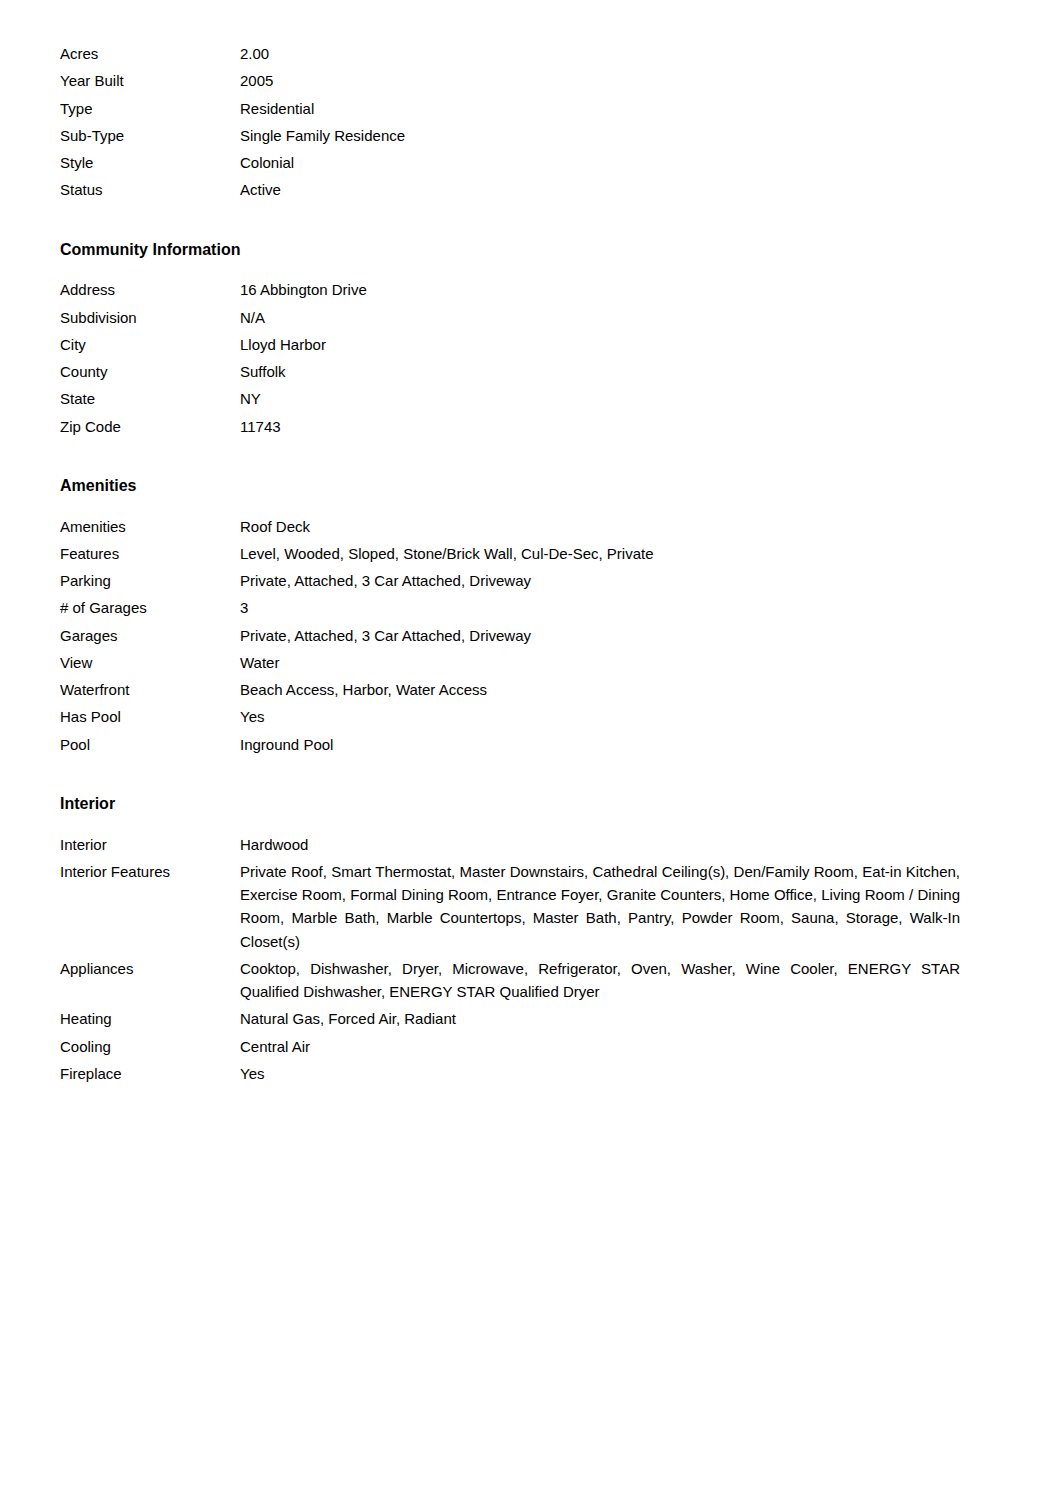| Acres | 2.00 |
| Year Built | 2005 |
| Type | Residential |
| Sub-Type | Single Family Residence |
| Style | Colonial |
| Status | Active |
Community Information
| Address | 16 Abbington Drive |
| Subdivision | N/A |
| City | Lloyd Harbor |
| County | Suffolk |
| State | NY |
| Zip Code | 11743 |
Amenities
| Amenities | Roof Deck |
| Features | Level, Wooded, Sloped, Stone/Brick Wall, Cul-De-Sec, Private |
| Parking | Private, Attached, 3 Car Attached, Driveway |
| # of Garages | 3 |
| Garages | Private, Attached, 3 Car Attached, Driveway |
| View | Water |
| Waterfront | Beach Access, Harbor, Water Access |
| Has Pool | Yes |
| Pool | Inground Pool |
Interior
| Interior | Hardwood |
| Interior Features | Private Roof, Smart Thermostat, Master Downstairs, Cathedral Ceiling(s), Den/Family Room, Eat-in Kitchen, Exercise Room, Formal Dining Room, Entrance Foyer, Granite Counters, Home Office, Living Room / Dining Room, Marble Bath, Marble Countertops, Master Bath, Pantry, Powder Room, Sauna, Storage, Walk-In Closet(s) |
| Appliances | Cooktop, Dishwasher, Dryer, Microwave, Refrigerator, Oven, Washer, Wine Cooler, ENERGY STAR Qualified Dishwasher, ENERGY STAR Qualified Dryer |
| Heating | Natural Gas, Forced Air, Radiant |
| Cooling | Central Air |
| Fireplace | Yes |